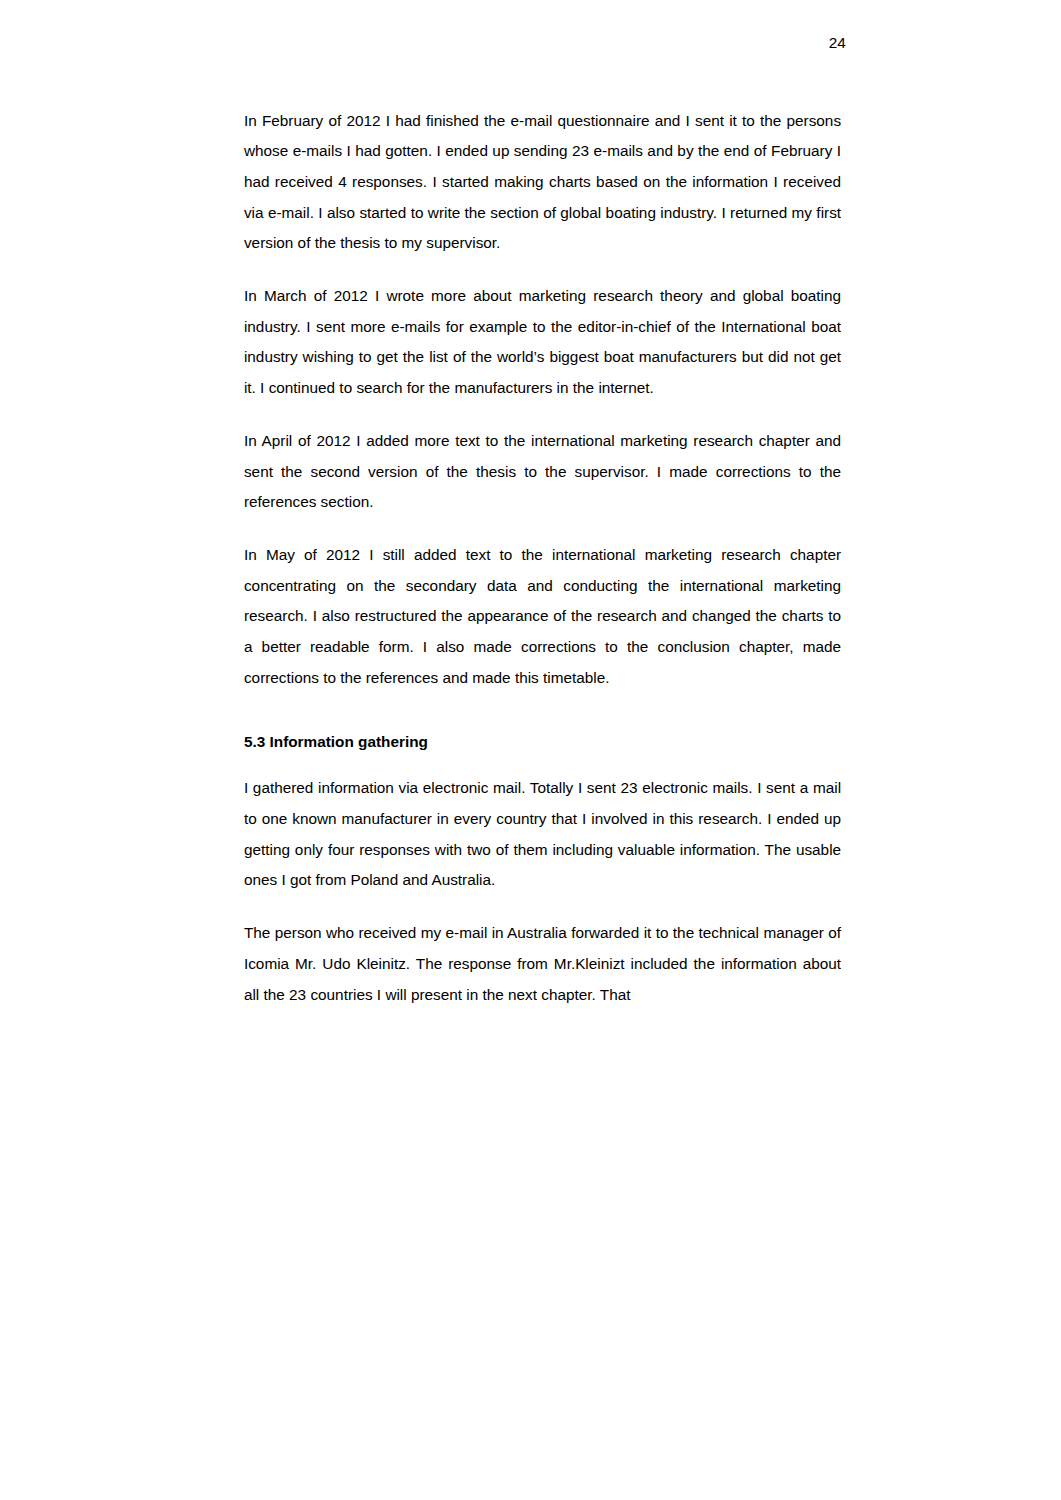24
In February of 2012 I had finished the e-mail questionnaire and I sent it to the persons whose e-mails I had gotten. I ended up sending 23 e-mails and by the end of February I had received 4 responses. I started making charts based on the information I received via e-mail. I also started to write the section of global boating industry. I returned my first version of the thesis to my supervisor.
In March of 2012 I wrote more about marketing research theory and global boating industry. I sent more e-mails for example to the editor-in-chief of the International boat industry wishing to get the list of the world’s biggest boat manufacturers but did not get it. I continued to search for the manufacturers in the internet.
In April of 2012 I added more text to the international marketing research chapter and sent the second version of the thesis to the supervisor. I made corrections to the references section.
In May of 2012 I still added text to the international marketing research chapter concentrating on the secondary data and conducting the international marketing research. I also restructured the appearance of the research and changed the charts to a better readable form. I also made corrections to the conclusion chapter, made corrections to the references and made this timetable.
5.3 Information gathering
I gathered information via electronic mail. Totally I sent 23 electronic mails. I sent a mail to one known manufacturer in every country that I involved in this research. I ended up getting only four responses with two of them including valuable information. The usable ones I got from Poland and Australia.
The person who received my e-mail in Australia forwarded it to the technical manager of Icomia Mr. Udo Kleinitz. The response from Mr.Kleinizt included the information about all the 23 countries I will present in the next chapter. That